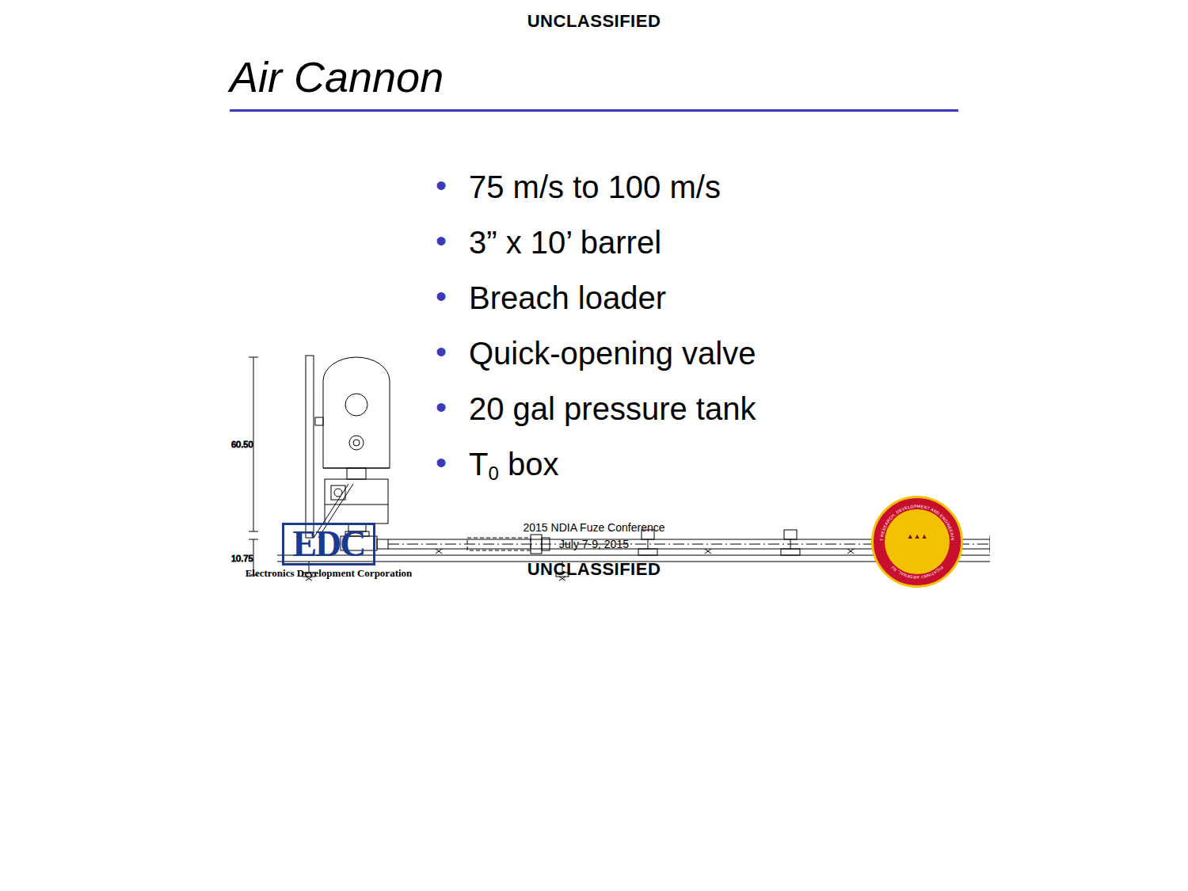UNCLASSIFIED
Air Cannon
75 m/s to 100 m/s
3” x 10’ barrel
Breach loader
Quick-opening valve
20 gal pressure tank
T0 box
60.50 10.75
2015 NDIA Fuze Conference
July 7-9, 2015
UNCLASSIFIED
EDC
Electronics Development Corporation
ARMAMENT RESEARCH, DEVELOPMENT AND ENGINEERING CENTER PICATINNY ARSENAL, NJ
▲▲▲